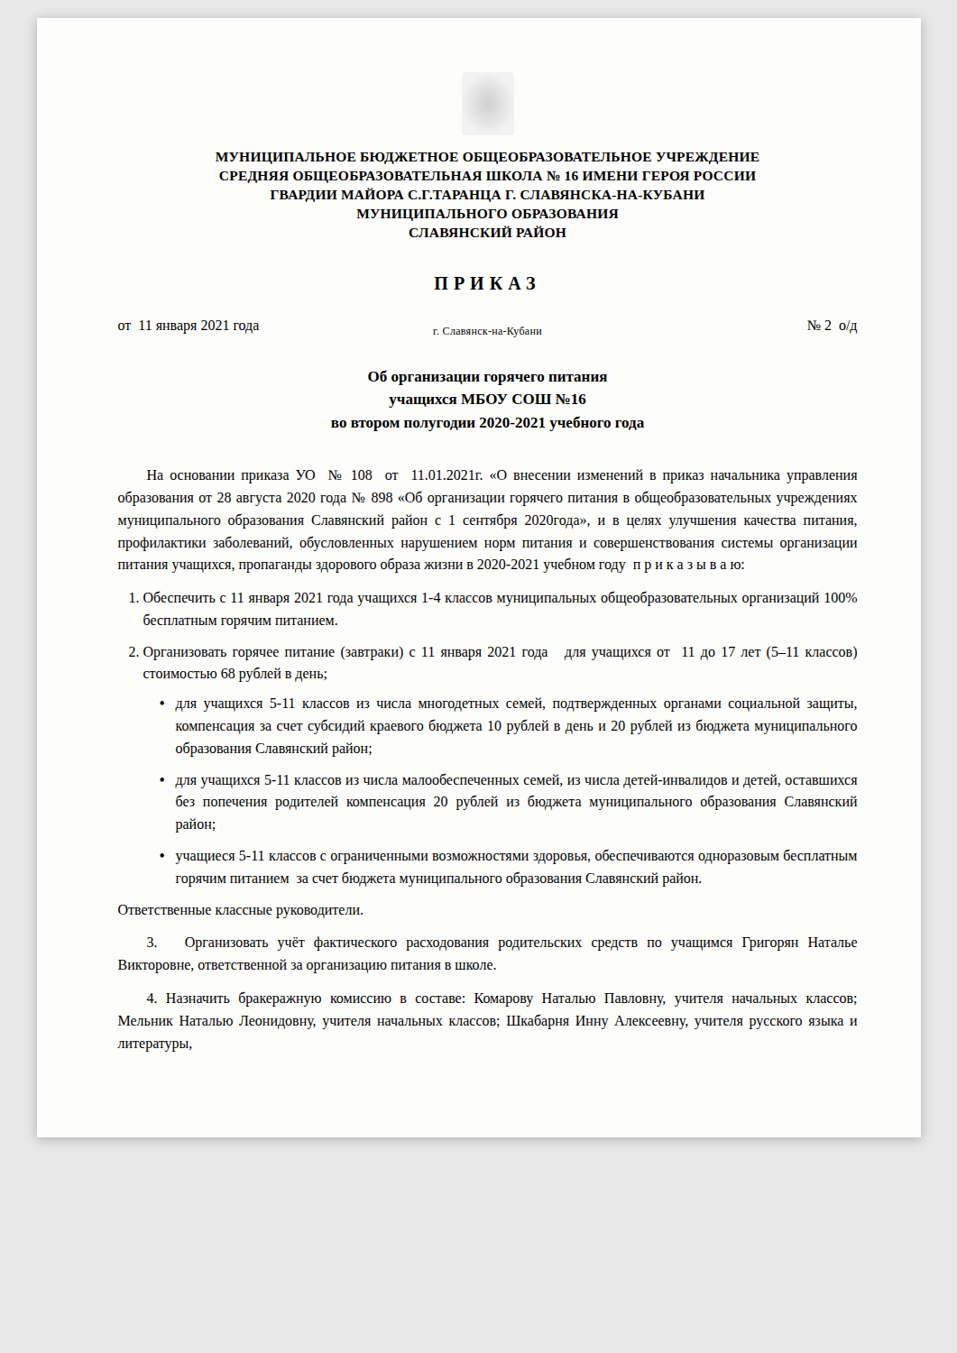Муниципальное бюджетное общеобразовательное учреждение
средняя общеобразовательная школа № 16 имени Героя России
гвардии майора С.Г.Таранца г. Славянска-на-Кубани
муниципального образования
Славянский район
ПРИКАЗ
от 11 января 2021 года
№ 2 о/д
г. Славянск-на-Кубани
Об организации горячего питания
учащихся МБОУ СОШ №16
во втором полугодии 2020-2021 учебного года
На основании приказа УО № 108 от 11.01.2021г. «О внесении изменений в приказ начальника управления образования от 28 августа 2020 года № 898 «Об организации горячего питания в общеобразовательных учреждениях муниципального образования Славянский район с 1 сентября 2020года», и в целях улучшения качества питания, профилактики заболеваний, обусловленных нарушением норм питания и совершенствования системы организации питания учащихся, пропаганды здорового образа жизни в 2020-2021 учебном году п р и к а з ы в а ю:
Обеспечить с 11 января 2021 года учащихся 1-4 классов муниципальных общеобразовательных организаций 100% бесплатным горячим питанием.
Организовать горячее питание (завтраки) с 11 января 2021 года для учащихся от 11 до 17 лет (5–11 классов) стоимостью 68 рублей в день;
для учащихся 5-11 классов из числа многодетных семей, подтвержденных органами социальной защиты, компенсация за счет субсидий краевого бюджета 10 рублей в день и 20 рублей из бюджета муниципального образования Славянский район;
для учащихся 5-11 классов из числа малообеспеченных семей, из числа детей-инвалидов и детей, оставшихся без попечения родителей компенсация 20 рублей из бюджета муниципального образования Славянский район;
учащиеся 5-11 классов с ограниченными возможностями здоровья, обеспечиваются одноразовым бесплатным горячим питанием за счет бюджета муниципального образования Славянский район.
Ответственные классные руководители.
3. Организовать учёт фактического расходования родительских средств по учащимся Григорян Наталье Викторовне, ответственной за организацию питания в школе.
4. Назначить бракеражную комиссию в составе: Комарову Наталью Павловну, учителя начальных классов; Мельник Наталью Леонидовну, учителя начальных классов; Шкабарня Инну Алексеевну, учителя русского языка и литературы,